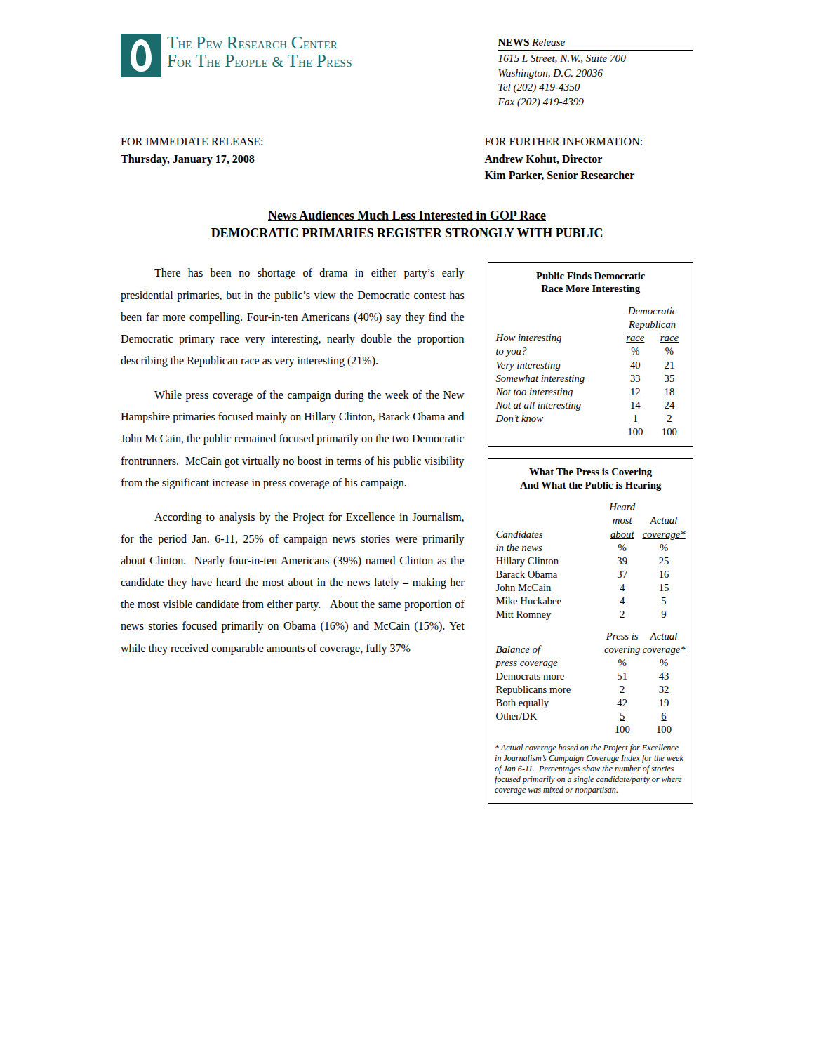The Pew Research Center
For The People & The Press
NEWS Release 1615 L Street, N.W., Suite 700
Washington, D.C. 20036
Tel (202) 419-4350
Fax (202) 419-4399
FOR IMMEDIATE RELEASE:
Thursday, January 17, 2008
FOR FURTHER INFORMATION:
Andrew Kohut, Director
Kim Parker, Senior Researcher
News Audiences Much Less Interested in GOP Race DEMOCRATIC PRIMARIES REGISTER STRONGLY WITH PUBLIC
Public Finds Democratic
Race More Interesting
| | Democratic Republican |
| How interesting | race | race |
| to you? | % | % |
| Very interesting | 40 | 21 |
| Somewhat interesting | 33 | 35 |
| Not too interesting | 12 | 18 |
| Not at all interesting | 14 | 24 |
| Don’t know | 1 | 2 |
| | 100 | 100 |
What The Press is Covering
And What the Public is Hearing
| | Heard most | Actual |
| Candidates | about | coverage* |
| in the news | % | % |
| Hillary Clinton | 39 | 25 |
| Barack Obama | 37 | 16 |
| John McCain | 4 | 15 |
| Mike Huckabee | 4 | 5 |
| Mitt Romney | 2 | 9 |
| | Press is | Actual |
| Balance of | covering | coverage* |
| press coverage | % | % |
| Democrats more | 51 | 43 |
| Republicans more | 2 | 32 |
| Both equally | 42 | 19 |
| Other/DK | 5 | 6 |
| | 100 | 100 |
* Actual coverage based on the Project for Excellence in Journalism’s Campaign Coverage Index for the week of Jan 6-11. Percentages show the number of stories focused primarily on a single candidate/party or where coverage was mixed or nonpartisan.
There has been no shortage of drama in either party’s early presidential primaries, but in the public’s view the Democratic contest has been far more compelling. Four-in-ten Americans (40%) say they find the Democratic primary race very interesting, nearly double the proportion describing the Republican race as very interesting (21%).
While press coverage of the campaign during the week of the New Hampshire primaries focused mainly on Hillary Clinton, Barack Obama and John McCain, the public remained focused primarily on the two Democratic frontrunners. McCain got virtually no boost in terms of his public visibility from the significant increase in press coverage of his campaign.
According to analysis by the Project for Excellence in Journalism, for the period Jan. 6-11, 25% of campaign news stories were primarily about Clinton. Nearly four-in-ten Americans (39%) named Clinton as the candidate they have heard the most about in the news lately – making her the most visible candidate from either party. About the same proportion of news stories focused primarily on Obama (16%) and McCain (15%). Yet while they received comparable amounts of coverage, fully 37%